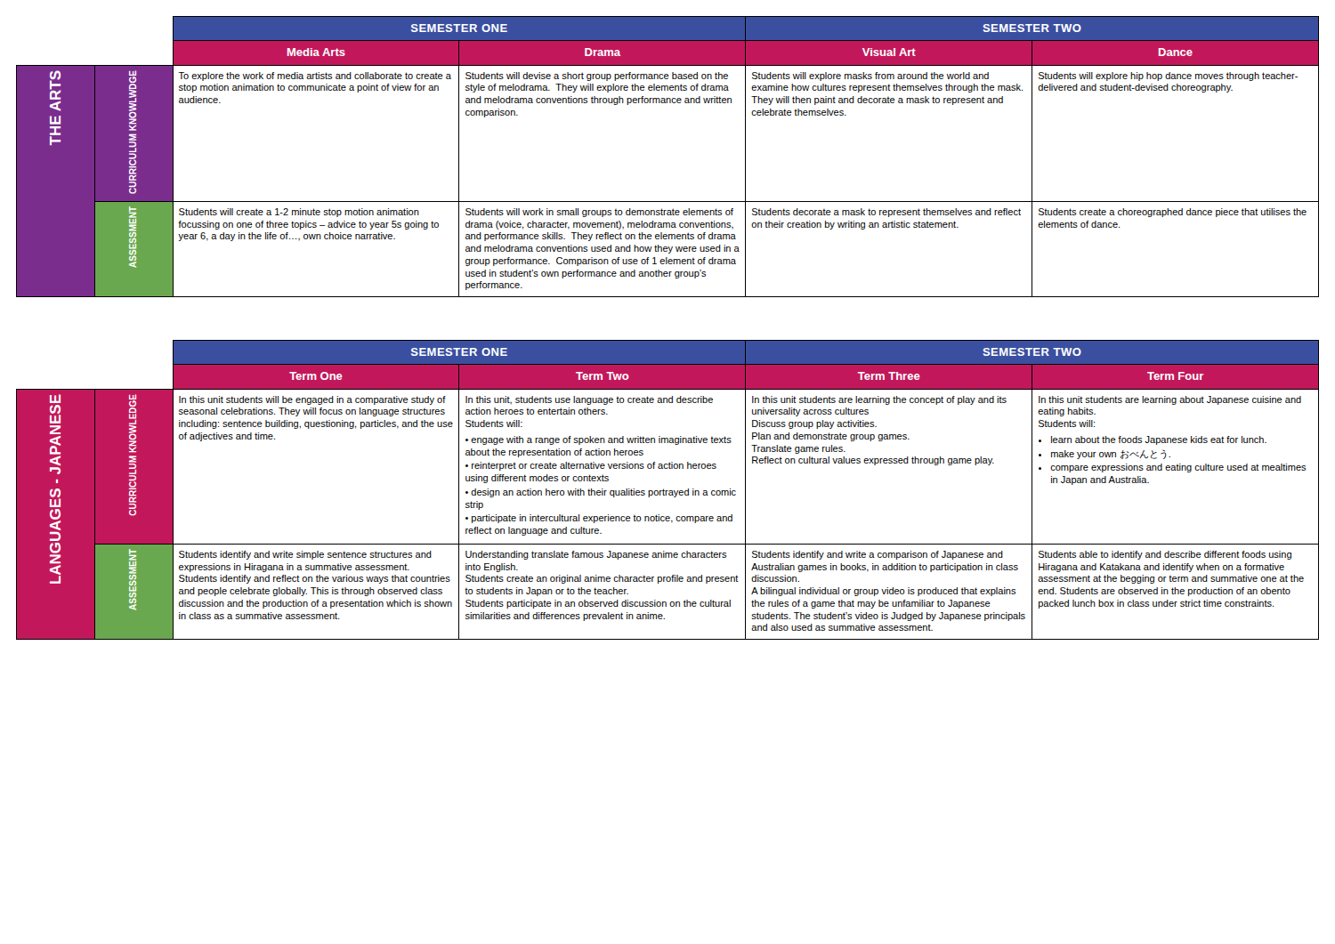| | | SEMESTER ONE | SEMESTER TWO |
| | | Media Arts | Drama | Visual Art | Dance |
| THE ARTS | CURRICULUM KNOWLWDGE | To explore the work of media artists and collaborate to create a stop motion animation to communicate a point of view for an audience. | Students will devise a short group performance based on the style of melodrama. They will explore the elements of drama and melodrama conventions through performance and written comparison. | Students will explore masks from around the world and examine how cultures represent themselves through the mask. They will then paint and decorate a mask to represent and celebrate themselves. | Students will explore hip hop dance moves through teacher-delivered and student-devised choreography. |
| ASSESSMENT | Students will create a 1-2 minute stop motion animation focussing on one of three topics – advice to year 5s going to year 6, a day in the life of…, own choice narrative. | Students will work in small groups to demonstrate elements of drama (voice, character, movement), melodrama conventions, and performance skills. They reflect on the elements of drama and melodrama conventions used and how they were used in a group performance. Comparison of use of 1 element of drama used in student’s own performance and another group’s performance. | Students decorate a mask to represent themselves and reflect on their creation by writing an artistic statement. | Students create a choreographed dance piece that utilises the elements of dance. |
| | | SEMESTER ONE | SEMESTER TWO |
| | | Term One | Term Two | Term Three | Term Four |
| LANGUAGES - JAPANESE | CURRICULUM KNOWLEDGE | In this unit students will be engaged in a comparative study of seasonal celebrations. They will focus on language structures including: sentence building, questioning, particles, and the use of adjectives and time. | In this unit, students use language to create and describe action heroes to entertain others. Students will: engage with a range of spoken and written imaginative texts about the representation of action heroes reinterpret or create alternative versions of action heroes using different modes or contexts design an action hero with their qualities portrayed in a comic strip participate in intercultural experience to notice, compare and reflect on language and culture. | In this unit students are learning the concept of play and its universality across cultures Discuss group play activities. Plan and demonstrate group games. Translate game rules. Reflect on cultural values expressed through game play. | In this unit students are learning about Japanese cuisine and eating habits. Students will: learn about the foods Japanese kids eat for lunch. make your own おべんとう. compare expressions and eating culture used at mealtimes in Japan and Australia. |
| ASSESSMENT | Students identify and write simple sentence structures and expressions in Hiragana in a summative assessment. Students identify and reflect on the various ways that countries and people celebrate globally. This is through observed class discussion and the production of a presentation which is shown in class as a summative assessment. | Understanding translate famous Japanese anime characters into English. Students create an original anime character profile and present to students in Japan or to the teacher. Students participate in an observed discussion on the cultural similarities and differences prevalent in anime. | Students identify and write a comparison of Japanese and Australian games in books, in addition to participation in class discussion. A bilingual individual or group video is produced that explains the rules of a game that may be unfamiliar to Japanese students. The student’s video is Judged by Japanese principals and also used as summative assessment. | Students able to identify and describe different foods using Hiragana and Katakana and identify when on a formative assessment at the begging or term and summative one at the end. Students are observed in the production of an obento packed lunch box in class under strict time constraints. |